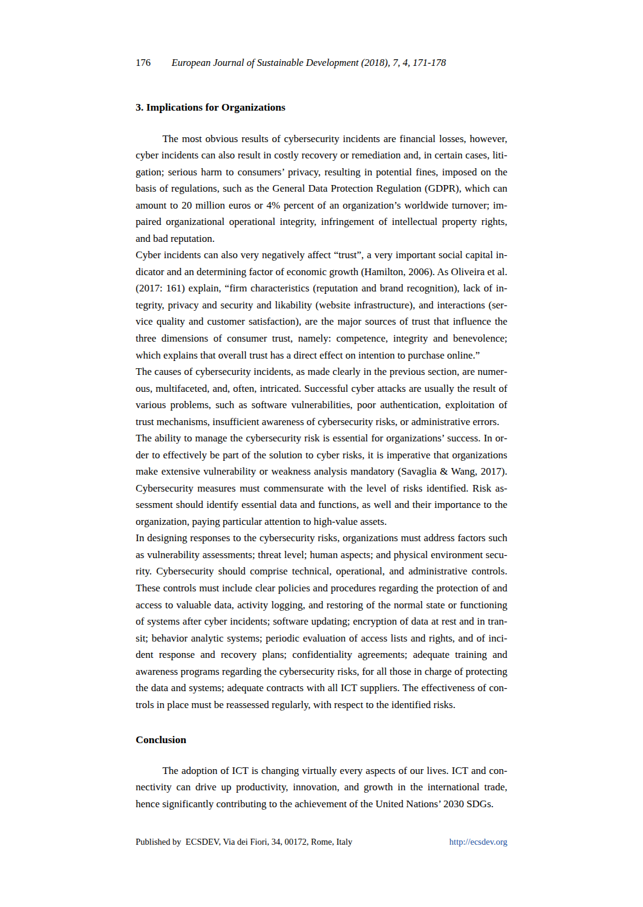176 European Journal of Sustainable Development (2018), 7, 4, 171-178
3. Implications for Organizations
The most obvious results of cybersecurity incidents are financial losses, however, cyber incidents can also result in costly recovery or remediation and, in certain cases, litigation; serious harm to consumers’ privacy, resulting in potential fines, imposed on the basis of regulations, such as the General Data Protection Regulation (GDPR), which can amount to 20 million euros or 4% percent of an organization’s worldwide turnover; impaired organizational operational integrity, infringement of intellectual property rights, and bad reputation.
Cyber incidents can also very negatively affect “trust”, a very important social capital indicator and an determining factor of economic growth (Hamilton, 2006). As Oliveira et al. (2017: 161) explain, “firm characteristics (reputation and brand recognition), lack of integrity, privacy and security and likability (website infrastructure), and interactions (service quality and customer satisfaction), are the major sources of trust that influence the three dimensions of consumer trust, namely: competence, integrity and benevolence; which explains that overall trust has a direct effect on intention to purchase online.”
The causes of cybersecurity incidents, as made clearly in the previous section, are numerous, multifaceted, and, often, intricated. Successful cyber attacks are usually the result of various problems, such as software vulnerabilities, poor authentication, exploitation of trust mechanisms, insufficient awareness of cybersecurity risks, or administrative errors.
The ability to manage the cybersecurity risk is essential for organizations’ success. In order to effectively be part of the solution to cyber risks, it is imperative that organizations make extensive vulnerability or weakness analysis mandatory (Savaglia & Wang, 2017). Cybersecurity measures must commensurate with the level of risks identified. Risk assessment should identify essential data and functions, as well and their importance to the organization, paying particular attention to high-value assets.
In designing responses to the cybersecurity risks, organizations must address factors such as vulnerability assessments; threat level; human aspects; and physical environment security. Cybersecurity should comprise technical, operational, and administrative controls. These controls must include clear policies and procedures regarding the protection of and access to valuable data, activity logging, and restoring of the normal state or functioning of systems after cyber incidents; software updating; encryption of data at rest and in transit; behavior analytic systems; periodic evaluation of access lists and rights, and of incident response and recovery plans; confidentiality agreements; adequate training and awareness programs regarding the cybersecurity risks, for all those in charge of protecting the data and systems; adequate contracts with all ICT suppliers. The effectiveness of controls in place must be reassessed regularly, with respect to the identified risks.
Conclusion
The adoption of ICT is changing virtually every aspects of our lives. ICT and connectivity can drive up productivity, innovation, and growth in the international trade, hence significantly contributing to the achievement of the United Nations’ 2030 SDGs.
Published by ECSDEV, Via dei Fiori, 34, 00172, Rome, Italy http://ecsdev.org